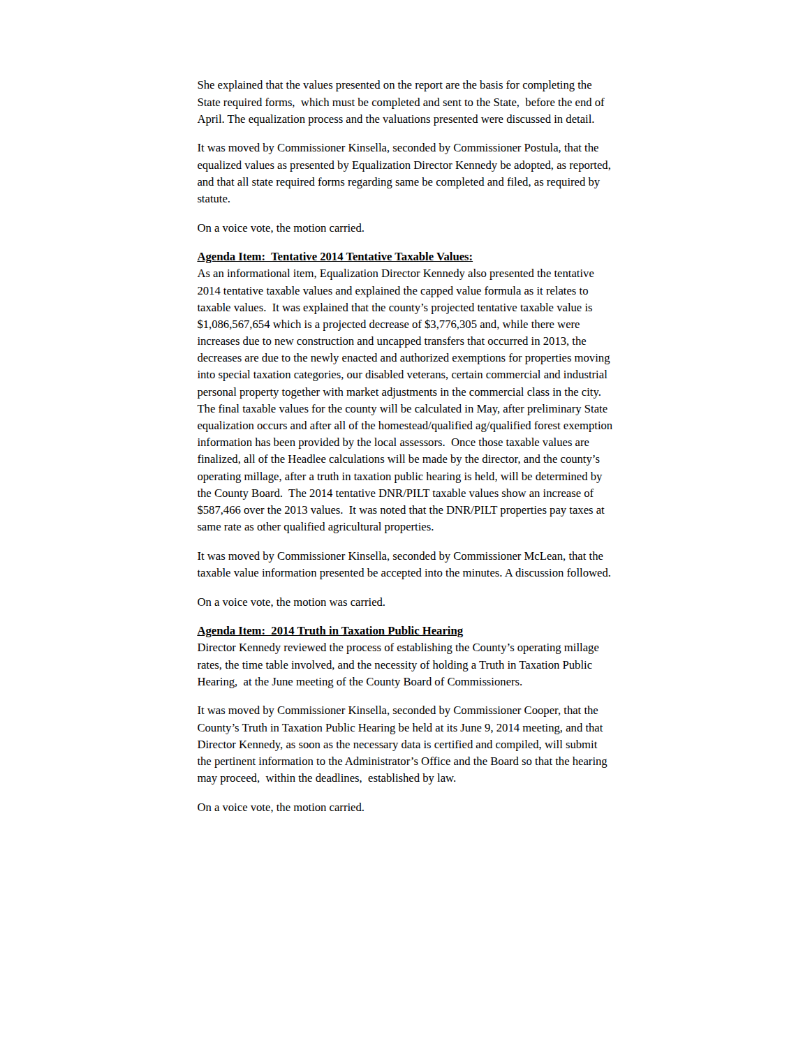She explained that the values presented on the report are the basis for completing the State required forms, which must be completed and sent to the State, before the end of April. The equalization process and the valuations presented were discussed in detail.
It was moved by Commissioner Kinsella, seconded by Commissioner Postula, that the equalized values as presented by Equalization Director Kennedy be adopted, as reported, and that all state required forms regarding same be completed and filed, as required by statute.
On a voice vote, the motion carried.
Agenda Item: Tentative 2014 Tentative Taxable Values:
As an informational item, Equalization Director Kennedy also presented the tentative 2014 tentative taxable values and explained the capped value formula as it relates to taxable values. It was explained that the county’s projected tentative taxable value is $1,086,567,654 which is a projected decrease of $3,776,305 and, while there were increases due to new construction and uncapped transfers that occurred in 2013, the decreases are due to the newly enacted and authorized exemptions for properties moving into special taxation categories, our disabled veterans, certain commercial and industrial personal property together with market adjustments in the commercial class in the city. The final taxable values for the county will be calculated in May, after preliminary State equalization occurs and after all of the homestead/qualified ag/qualified forest exemption information has been provided by the local assessors. Once those taxable values are finalized, all of the Headlee calculations will be made by the director, and the county’s operating millage, after a truth in taxation public hearing is held, will be determined by the County Board. The 2014 tentative DNR/PILT taxable values show an increase of $587,466 over the 2013 values. It was noted that the DNR/PILT properties pay taxes at same rate as other qualified agricultural properties.
It was moved by Commissioner Kinsella, seconded by Commissioner McLean, that the taxable value information presented be accepted into the minutes. A discussion followed.
On a voice vote, the motion was carried.
Agenda Item: 2014 Truth in Taxation Public Hearing
Director Kennedy reviewed the process of establishing the County’s operating millage rates, the time table involved, and the necessity of holding a Truth in Taxation Public Hearing, at the June meeting of the County Board of Commissioners.
It was moved by Commissioner Kinsella, seconded by Commissioner Cooper, that the County’s Truth in Taxation Public Hearing be held at its June 9, 2014 meeting, and that Director Kennedy, as soon as the necessary data is certified and compiled, will submit the pertinent information to the Administrator’s Office and the Board so that the hearing may proceed, within the deadlines, established by law.
On a voice vote, the motion carried.